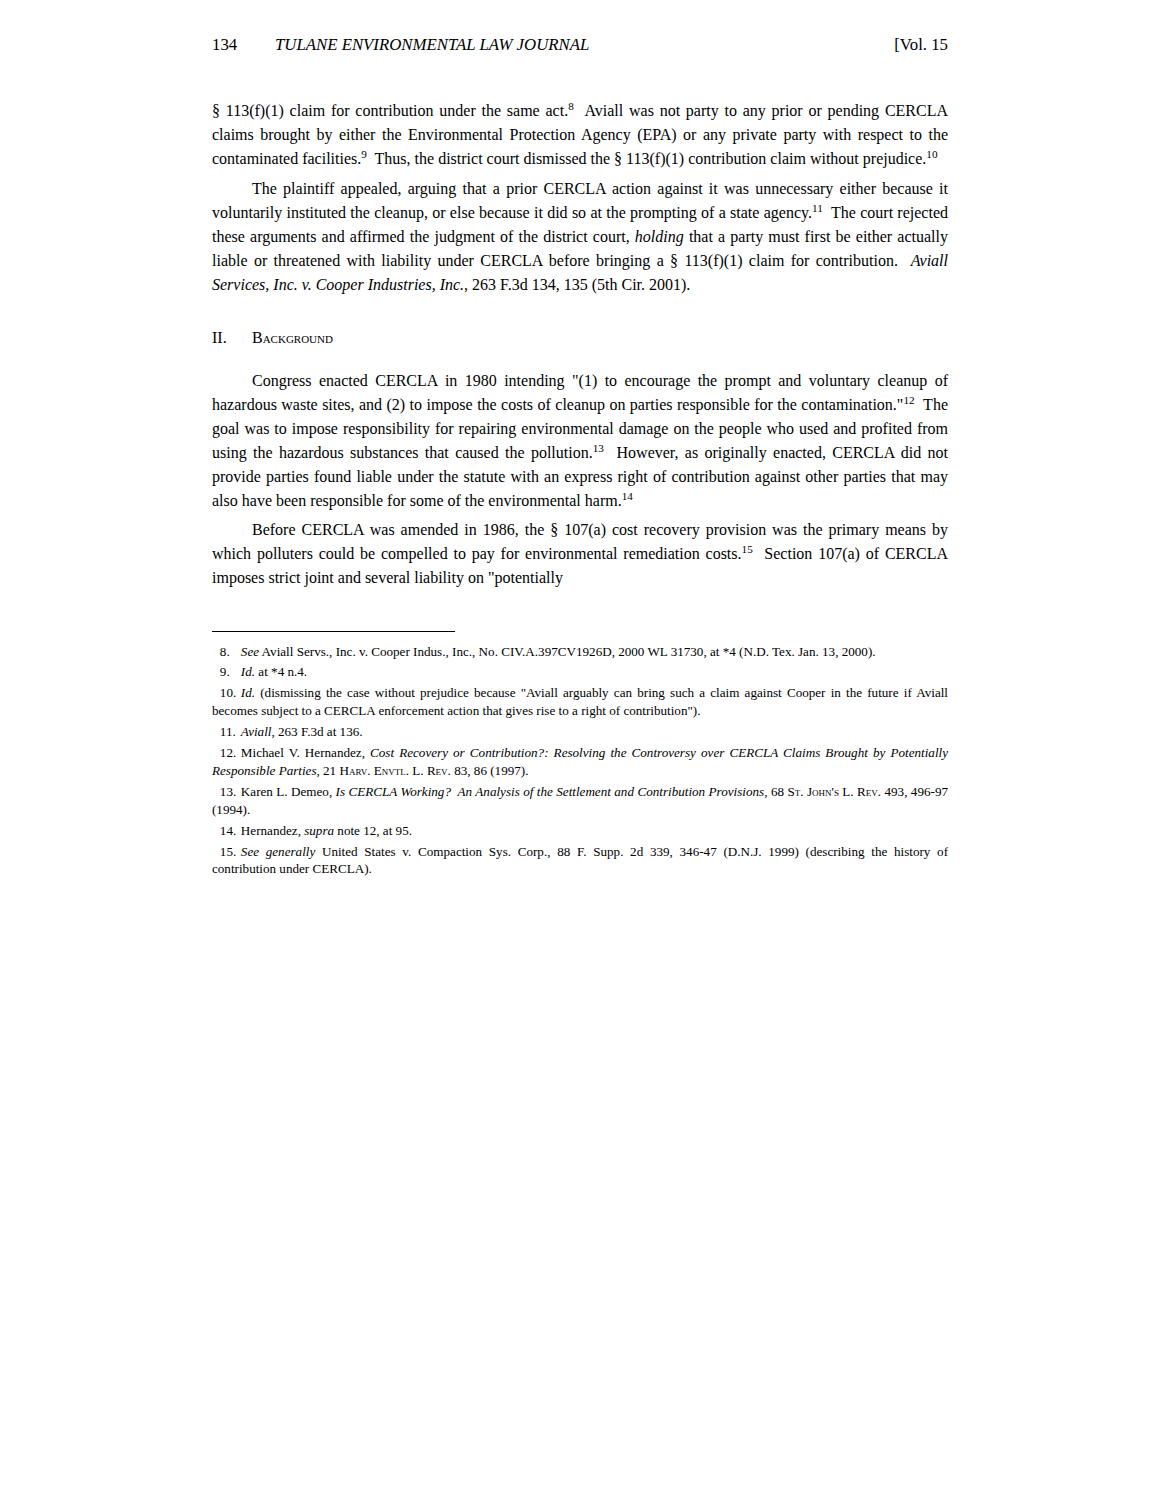134 TULANE ENVIRONMENTAL LAW JOURNAL [Vol. 15
§ 113(f)(1) claim for contribution under the same act.8 Aviall was not party to any prior or pending CERCLA claims brought by either the Environmental Protection Agency (EPA) or any private party with respect to the contaminated facilities.9 Thus, the district court dismissed the § 113(f)(1) contribution claim without prejudice.10
The plaintiff appealed, arguing that a prior CERCLA action against it was unnecessary either because it voluntarily instituted the cleanup, or else because it did so at the prompting of a state agency.11 The court rejected these arguments and affirmed the judgment of the district court, holding that a party must first be either actually liable or threatened with liability under CERCLA before bringing a § 113(f)(1) claim for contribution. Aviall Services, Inc. v. Cooper Industries, Inc., 263 F.3d 134, 135 (5th Cir. 2001).
II. Background
Congress enacted CERCLA in 1980 intending "(1) to encourage the prompt and voluntary cleanup of hazardous waste sites, and (2) to impose the costs of cleanup on parties responsible for the contamination."12 The goal was to impose responsibility for repairing environmental damage on the people who used and profited from using the hazardous substances that caused the pollution.13 However, as originally enacted, CERCLA did not provide parties found liable under the statute with an express right of contribution against other parties that may also have been responsible for some of the environmental harm.14
Before CERCLA was amended in 1986, the § 107(a) cost recovery provision was the primary means by which polluters could be compelled to pay for environmental remediation costs.15 Section 107(a) of CERCLA imposes strict joint and several liability on "potentially
See Aviall Servs., Inc. v. Cooper Indus., Inc., No. CIV.A.397CV1926D, 2000 WL 31730, at *4 (N.D. Tex. Jan. 13, 2000).
Id. at *4 n.4.
Id. (dismissing the case without prejudice because "Aviall arguably can bring such a claim against Cooper in the future if Aviall becomes subject to a CERCLA enforcement action that gives rise to a right of contribution").
Aviall, 263 F.3d at 136.
Michael V. Hernandez, Cost Recovery or Contribution?: Resolving the Controversy over CERCLA Claims Brought by Potentially Responsible Parties, 21 Harv. Envtl. L. Rev. 83, 86 (1997).
Karen L. Demeo, Is CERCLA Working? An Analysis of the Settlement and Contribution Provisions, 68 St. John's L. Rev. 493, 496-97 (1994).
Hernandez, supra note 12, at 95.
See generally United States v. Compaction Sys. Corp., 88 F. Supp. 2d 339, 346-47 (D.N.J. 1999) (describing the history of contribution under CERCLA).